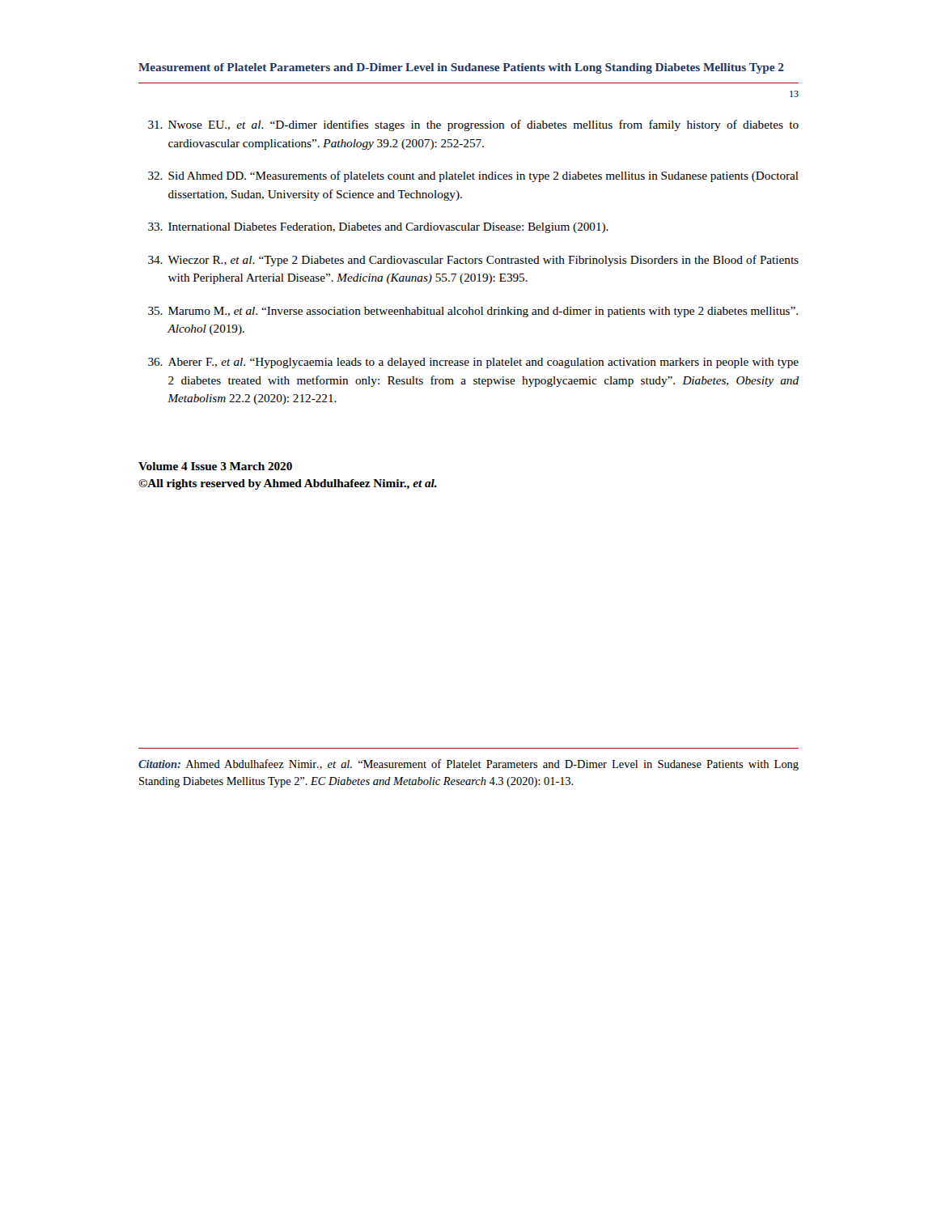Measurement of Platelet Parameters and D-Dimer Level in Sudanese Patients with Long Standing Diabetes Mellitus Type 2
13
31. Nwose EU., et al. “D-dimer identifies stages in the progression of diabetes mellitus from family history of diabetes to cardiovascular complications”. Pathology 39.2 (2007): 252-257.
32. Sid Ahmed DD. “Measurements of platelets count and platelet indices in type 2 diabetes mellitus in Sudanese patients (Doctoral dissertation, Sudan, University of Science and Technology).
33. International Diabetes Federation, Diabetes and Cardiovascular Disease: Belgium (2001).
34. Wieczor R., et al. “Type 2 Diabetes and Cardiovascular Factors Contrasted with Fibrinolysis Disorders in the Blood of Patients with Peripheral Arterial Disease”. Medicina (Kaunas) 55.7 (2019): E395.
35. Marumo M., et al. “Inverse association betweenhabitual alcohol drinking and d-dimer in patients with type 2 diabetes mellitus”. Alcohol (2019).
36. Aberer F., et al. “Hypoglycaemia leads to a delayed increase in platelet and coagulation activation markers in people with type 2 diabetes treated with metformin only: Results from a stepwise hypoglycaemic clamp study”. Diabetes, Obesity and Metabolism 22.2 (2020): 212-221.
Volume 4 Issue 3 March 2020
©All rights reserved by Ahmed Abdulhafeez Nimir., et al.
Citation: Ahmed Abdulhafeez Nimir., et al. “Measurement of Platelet Parameters and D-Dimer Level in Sudanese Patients with Long Standing Diabetes Mellitus Type 2”. EC Diabetes and Metabolic Research 4.3 (2020): 01-13.